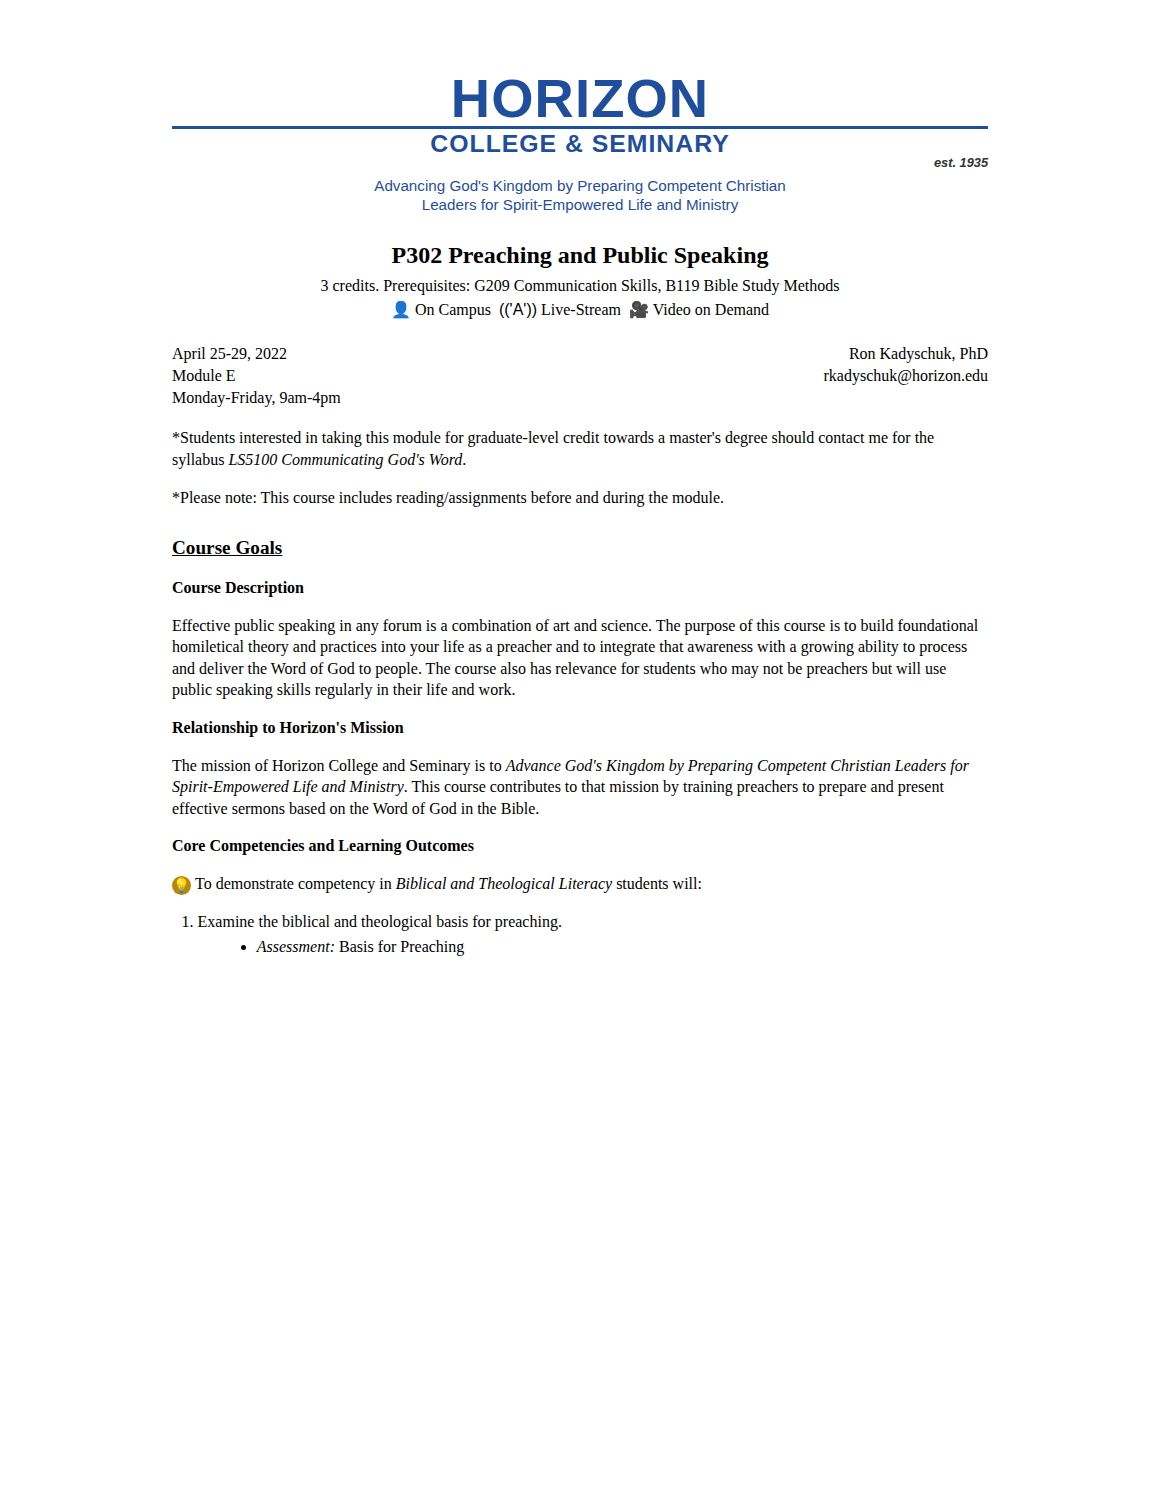HORIZON COLLEGE & SEMINARY est. 1935
Advancing God's Kingdom by Preparing Competent Christian
Leaders for Spirit-Empowered Life and Ministry
P302 Preaching and Public Speaking
3 credits. Prerequisites: G209 Communication Skills, B119 Bible Study Methods
👤 On Campus (('A')) Live-Stream 🎥 Video on Demand
| April 25-29, 2022 Module E Monday-Friday, 9am-4pm | Ron Kadyschuk, PhD rkadyschuk@horizon.edu |
*Students interested in taking this module for graduate-level credit towards a master's degree should contact me for the syllabus LS5100 Communicating God's Word.
*Please note: This course includes reading/assignments before and during the module.
Course Goals
Course Description
Effective public speaking in any forum is a combination of art and science. The purpose of this course is to build foundational homiletical theory and practices into your life as a preacher and to integrate that awareness with a growing ability to process and deliver the Word of God to people. The course also has relevance for students who may not be preachers but will use public speaking skills regularly in their life and work.
Relationship to Horizon's Mission
The mission of Horizon College and Seminary is to Advance God's Kingdom by Preparing Competent Christian Leaders for Spirit-Empowered Life and Ministry. This course contributes to that mission by training preachers to prepare and present effective sermons based on the Word of God in the Bible.
Core Competencies and Learning Outcomes
💡To demonstrate competency in Biblical and Theological Literacy students will:
Examine the biblical and theological basis for preaching.
Assessment: Basis for Preaching